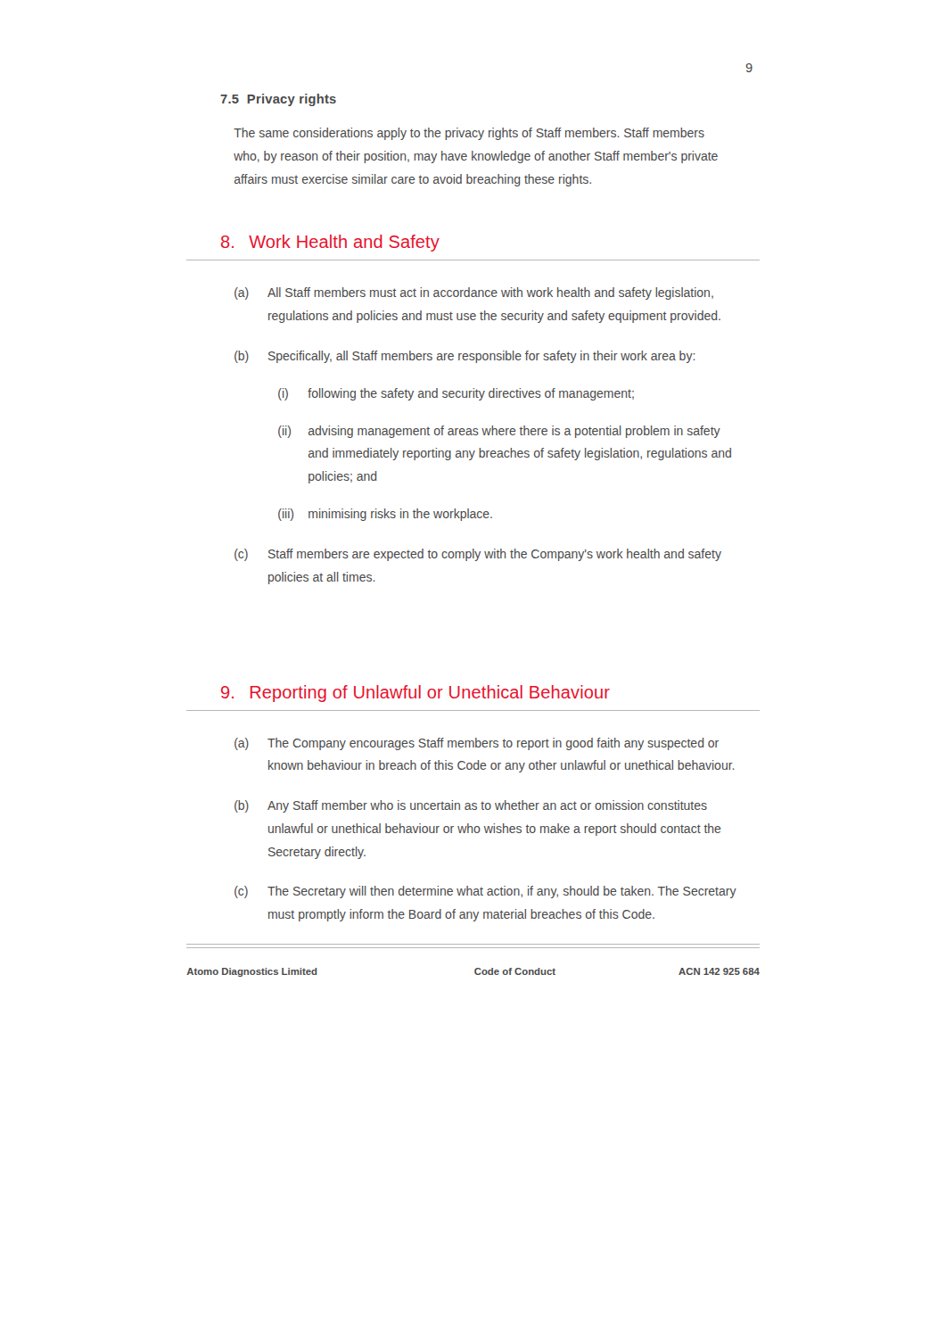9
7.5 Privacy rights
The same considerations apply to the privacy rights of Staff members. Staff members who, by reason of their position, may have knowledge of another Staff member's private affairs must exercise similar care to avoid breaching these rights.
8. Work Health and Safety
(a) All Staff members must act in accordance with work health and safety legislation, regulations and policies and must use the security and safety equipment provided.
(b) Specifically, all Staff members are responsible for safety in their work area by:
(i) following the safety and security directives of management;
(ii) advising management of areas where there is a potential problem in safety and immediately reporting any breaches of safety legislation, regulations and policies; and
(iii) minimising risks in the workplace.
(c) Staff members are expected to comply with the Company's work health and safety policies at all times.
9. Reporting of Unlawful or Unethical Behaviour
(a) The Company encourages Staff members to report in good faith any suspected or known behaviour in breach of this Code or any other unlawful or unethical behaviour.
(b) Any Staff member who is uncertain as to whether an act or omission constitutes unlawful or unethical behaviour or who wishes to make a report should contact the Secretary directly.
(c) The Secretary will then determine what action, if any, should be taken. The Secretary must promptly inform the Board of any material breaches of this Code.
Atomo Diagnostics Limited
Code of Conduct
ACN 142 925 684